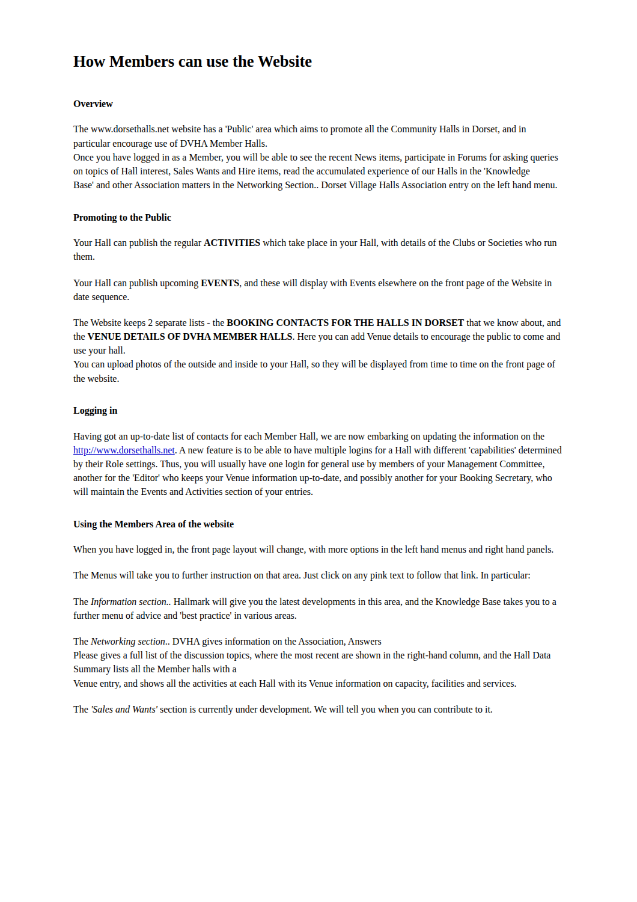How Members can use the Website
Overview
The www.dorsethalls.net website has a 'Public' area which aims to promote all the Community Halls in Dorset, and in particular encourage use of DVHA Member Halls.
Once you have logged in as a Member, you will be able to see the recent News items, participate in Forums for asking queries on topics of Hall interest, Sales Wants and Hire items, read the accumulated experience of our Halls in the 'Knowledge
Base' and other Association matters in the Networking Section.. Dorset Village Halls Association entry on the left hand menu.
Promoting to the Public
Your Hall can publish the regular ACTIVITIES which take place in your Hall, with details of the Clubs or Societies who run them.
Your Hall can publish upcoming EVENTS, and these will display with Events elsewhere on the front page of the Website in date sequence.
The Website keeps 2 separate lists - the BOOKING CONTACTS FOR THE HALLS IN DORSET that we know about, and the VENUE DETAILS OF DVHA MEMBER HALLS. Here you can add Venue details to encourage the public to come and use your hall.
You can upload photos of the outside and inside to your Hall, so they will be displayed from time to time on the front page of the website.
Logging in
Having got an up-to-date list of contacts for each Member Hall, we are now embarking on updating the information on the http://www.dorsethalls.net. A new feature is to be able to have multiple logins for a Hall with different 'capabilities' determined by their Role settings. Thus, you will usually have one login for general use by members of your Management Committee, another for the 'Editor' who keeps your Venue information up-to-date, and possibly another for your Booking Secretary, who will maintain the Events and Activities section of your entries.
Using the Members Area of the website
When you have logged in, the front page layout will change, with more options in the left hand menus and right hand panels.
The Menus will take you to further instruction on that area. Just click on any pink text to follow that link. In particular:
The Information section.. Hallmark will give you the latest developments in this area, and the Knowledge Base takes you to a further menu of advice and 'best practice' in various areas.
The Networking section.. DVHA gives information on the Association, Answers
Please gives a full list of the discussion topics, where the most recent are shown in the right-hand column, and the Hall Data Summary lists all the Member halls with a
Venue entry, and shows all the activities at each Hall with its Venue information on capacity, facilities and services.
The 'Sales and Wants' section is currently under development. We will tell you when you can contribute to it.